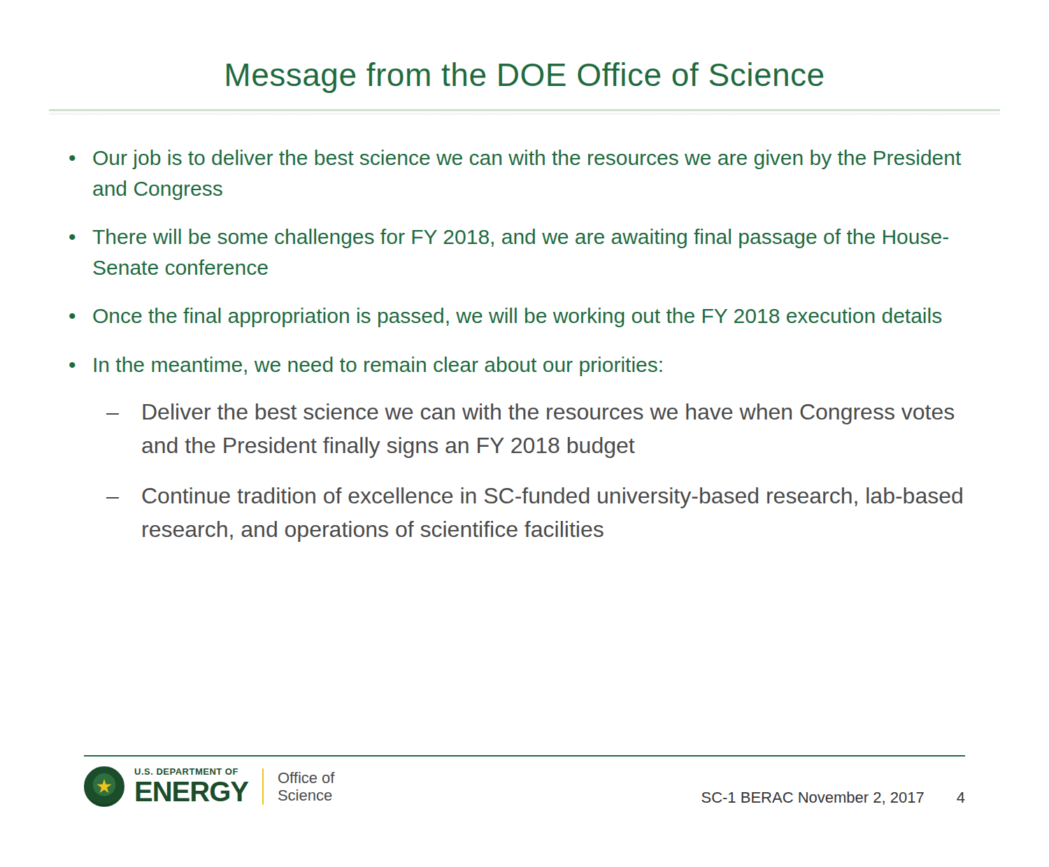Message from the DOE Office of Science
Our job is to deliver the best science we can with the resources we are given by the President and Congress
There will be some challenges for FY 2018, and we are awaiting final passage of the House-Senate conference
Once the final appropriation is passed, we will be working out the FY 2018 execution details
In the meantime, we need to remain clear about our priorities:
Deliver the best science we can with the resources we have when Congress votes and the President finally signs an FY 2018 budget
Continue tradition of excellence in SC-funded university-based research, lab-based research, and operations of scientifice facilities
U.S. DEPARTMENT OF
ENERGY
Office ofScience
SC-1 BERAC November 2, 2017 4